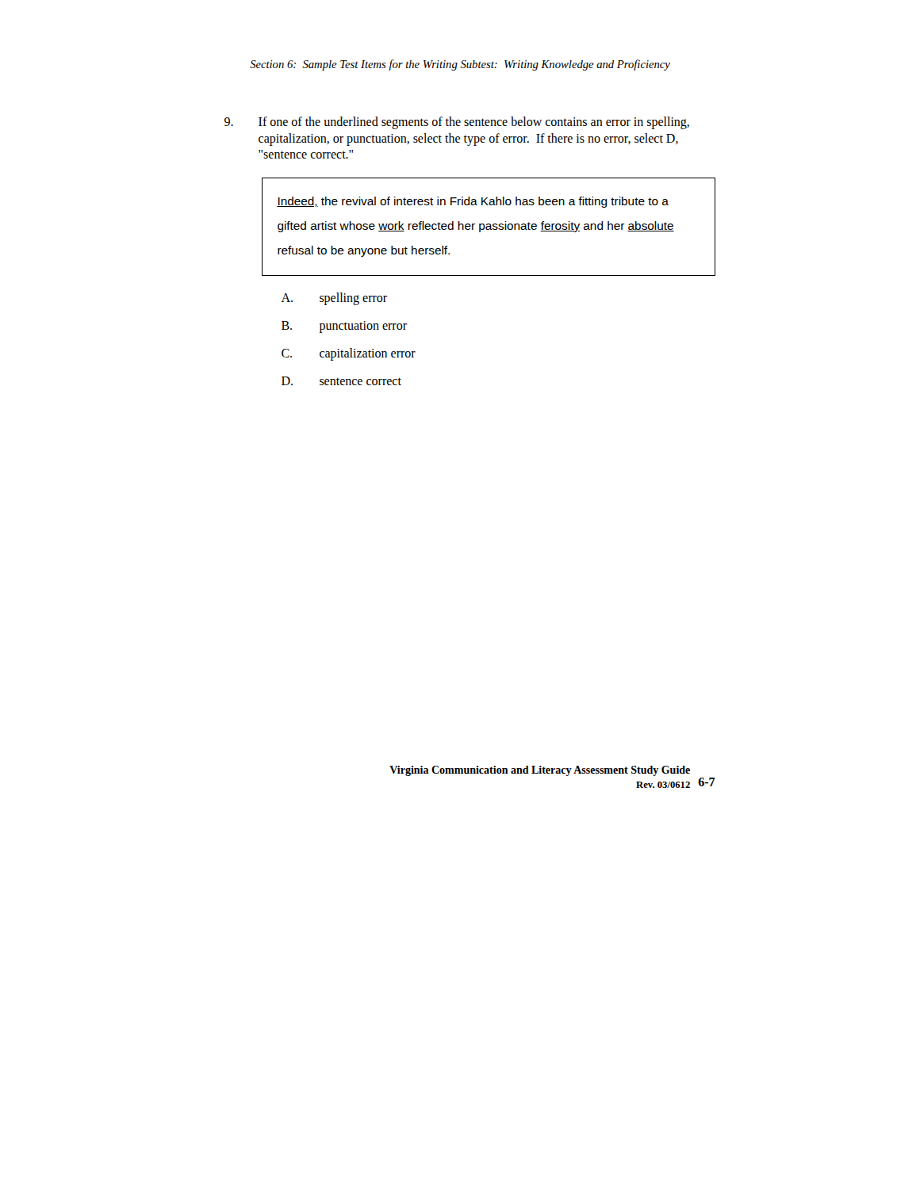Section 6: Sample Test Items for the Writing Subtest: Writing Knowledge and Proficiency
9.
If one of the underlined segments of the sentence below contains an error in spelling, capitalization, or punctuation, select the type of error. If there is no error, select D, "sentence correct."
Indeed, the revival of interest in Frida Kahlo has been a fitting tribute to a gifted artist whose work reflected her passionate ferosity and her absolute refusal to be anyone but herself.
A. spelling error
B. punctuation error
C. capitalization error
D. sentence correct
Virginia Communication and Literacy Assessment Study Guide
Rev. 03/0612
6-7